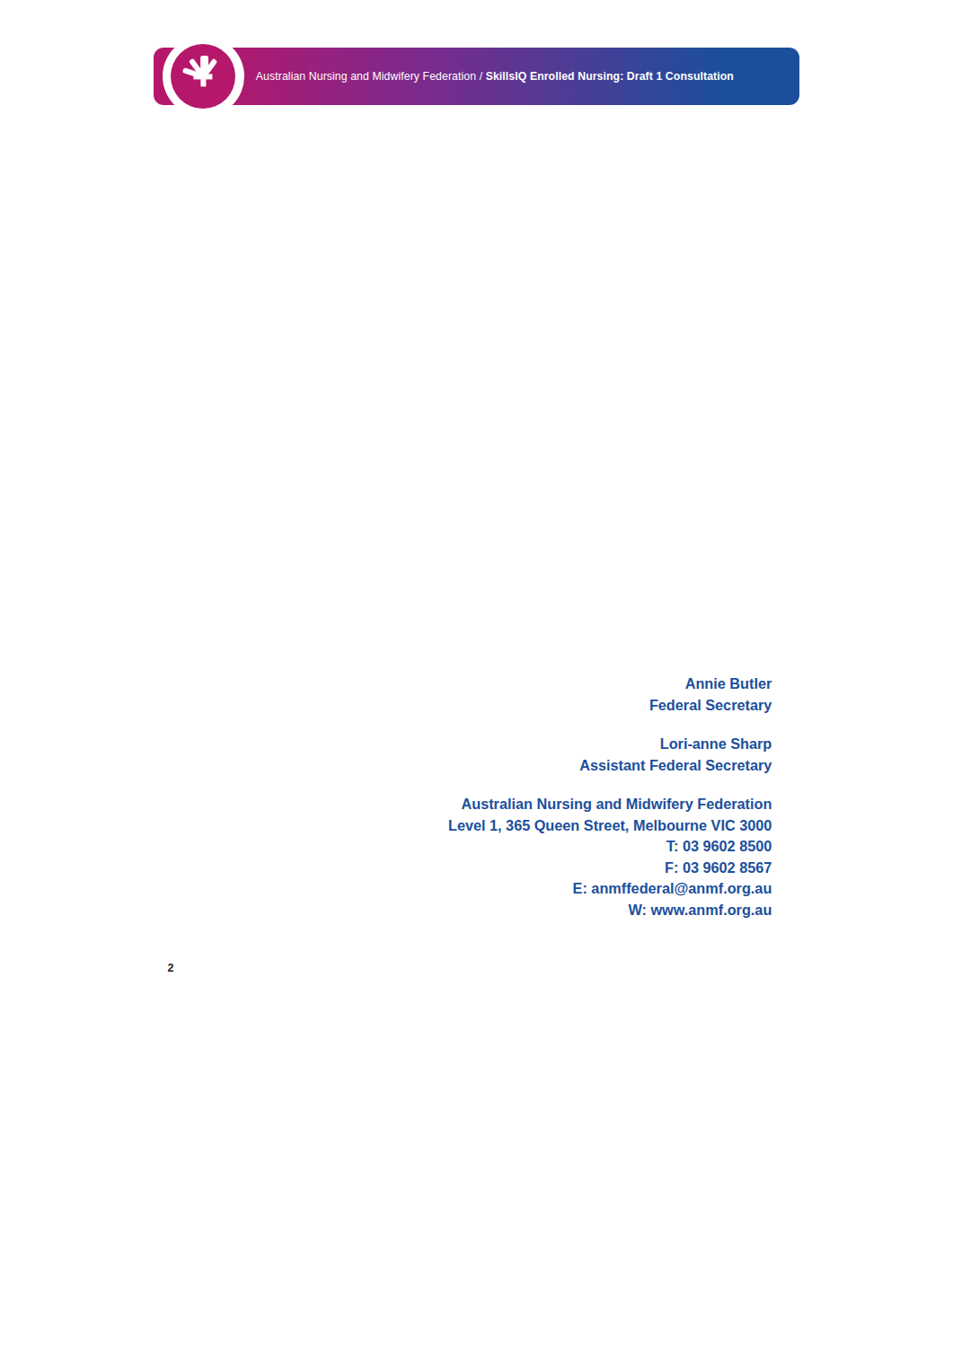Australian Nursing and Midwifery Federation / SkillsIQ Enrolled Nursing: Draft 1 Consultation
Annie Butler
Federal Secretary
Lori-anne Sharp
Assistant Federal Secretary
Australian Nursing and Midwifery Federation
Level 1, 365 Queen Street, Melbourne VIC 3000
T: 03 9602 8500
F: 03 9602 8567
E: anmffederal@anmf.org.au
W: www.anmf.org.au
2